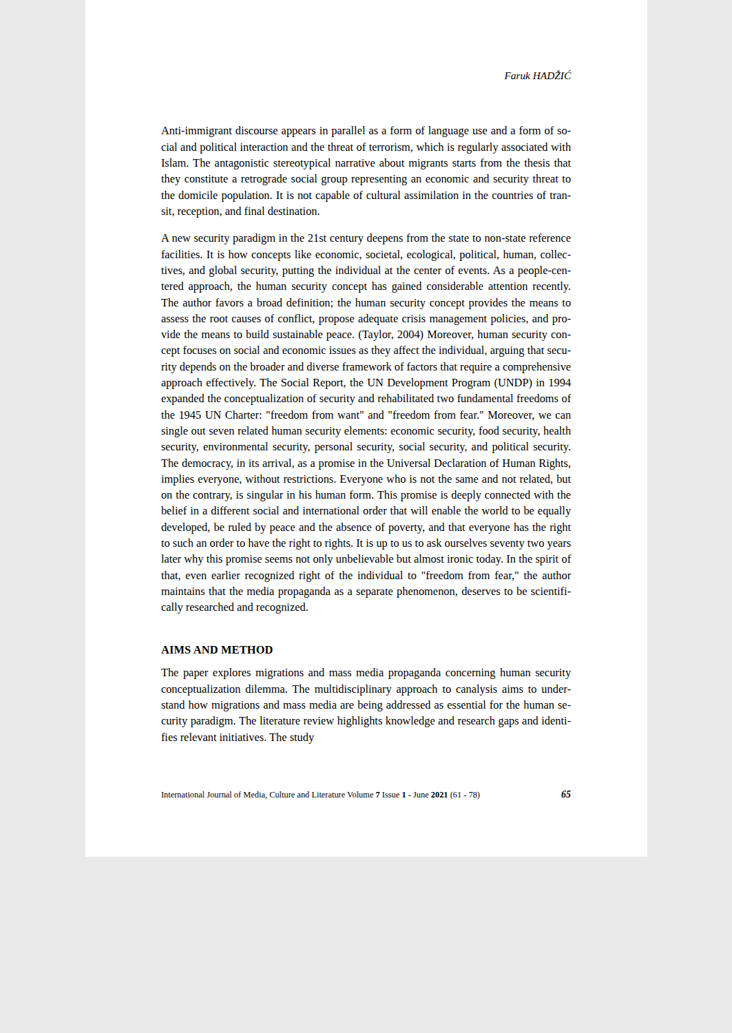Faruk HADŽIĆ
Anti-immigrant discourse appears in parallel as a form of language use and a form of social and political interaction and the threat of terrorism, which is regularly associated with Islam. The antagonistic stereotypical narrative about migrants starts from the thesis that they constitute a retrograde social group representing an economic and security threat to the domicile population. It is not capable of cultural assimilation in the countries of transit, reception, and final destination.
A new security paradigm in the 21st century deepens from the state to non-state reference facilities. It is how concepts like economic, societal, ecological, political, human, collectives, and global security, putting the individual at the center of events. As a people-centered approach, the human security concept has gained considerable attention recently. The author favors a broad definition; the human security concept provides the means to assess the root causes of conflict, propose adequate crisis management policies, and provide the means to build sustainable peace. (Taylor, 2004) Moreover, human security concept focuses on social and economic issues as they affect the individual, arguing that security depends on the broader and diverse framework of factors that require a comprehensive approach effectively. The Social Report, the UN Development Program (UNDP) in 1994 expanded the conceptualization of security and rehabilitated two fundamental freedoms of the 1945 UN Charter: "freedom from want" and "freedom from fear." Moreover, we can single out seven related human security elements: economic security, food security, health security, environmental security, personal security, social security, and political security. The democracy, in its arrival, as a promise in the Universal Declaration of Human Rights, implies everyone, without restrictions. Everyone who is not the same and not related, but on the contrary, is singular in his human form. This promise is deeply connected with the belief in a different social and international order that will enable the world to be equally developed, be ruled by peace and the absence of poverty, and that everyone has the right to such an order to have the right to rights. It is up to us to ask ourselves seventy two years later why this promise seems not only unbelievable but almost ironic today. In the spirit of that, even earlier recognized right of the individual to "freedom from fear," the author maintains that the media propaganda as a separate phenomenon, deserves to be scientifically researched and recognized.
AIMS AND METHOD
The paper explores migrations and mass media propaganda concerning human security conceptualization dilemma. The multidisciplinary approach to canalysis aims to understand how migrations and mass media are being addressed as essential for the human security paradigm. The literature review highlights knowledge and research gaps and identifies relevant initiatives. The study
International Journal of Media, Culture and Literature Volume 7 Issue 1 - June 2021 (61 - 78) 65